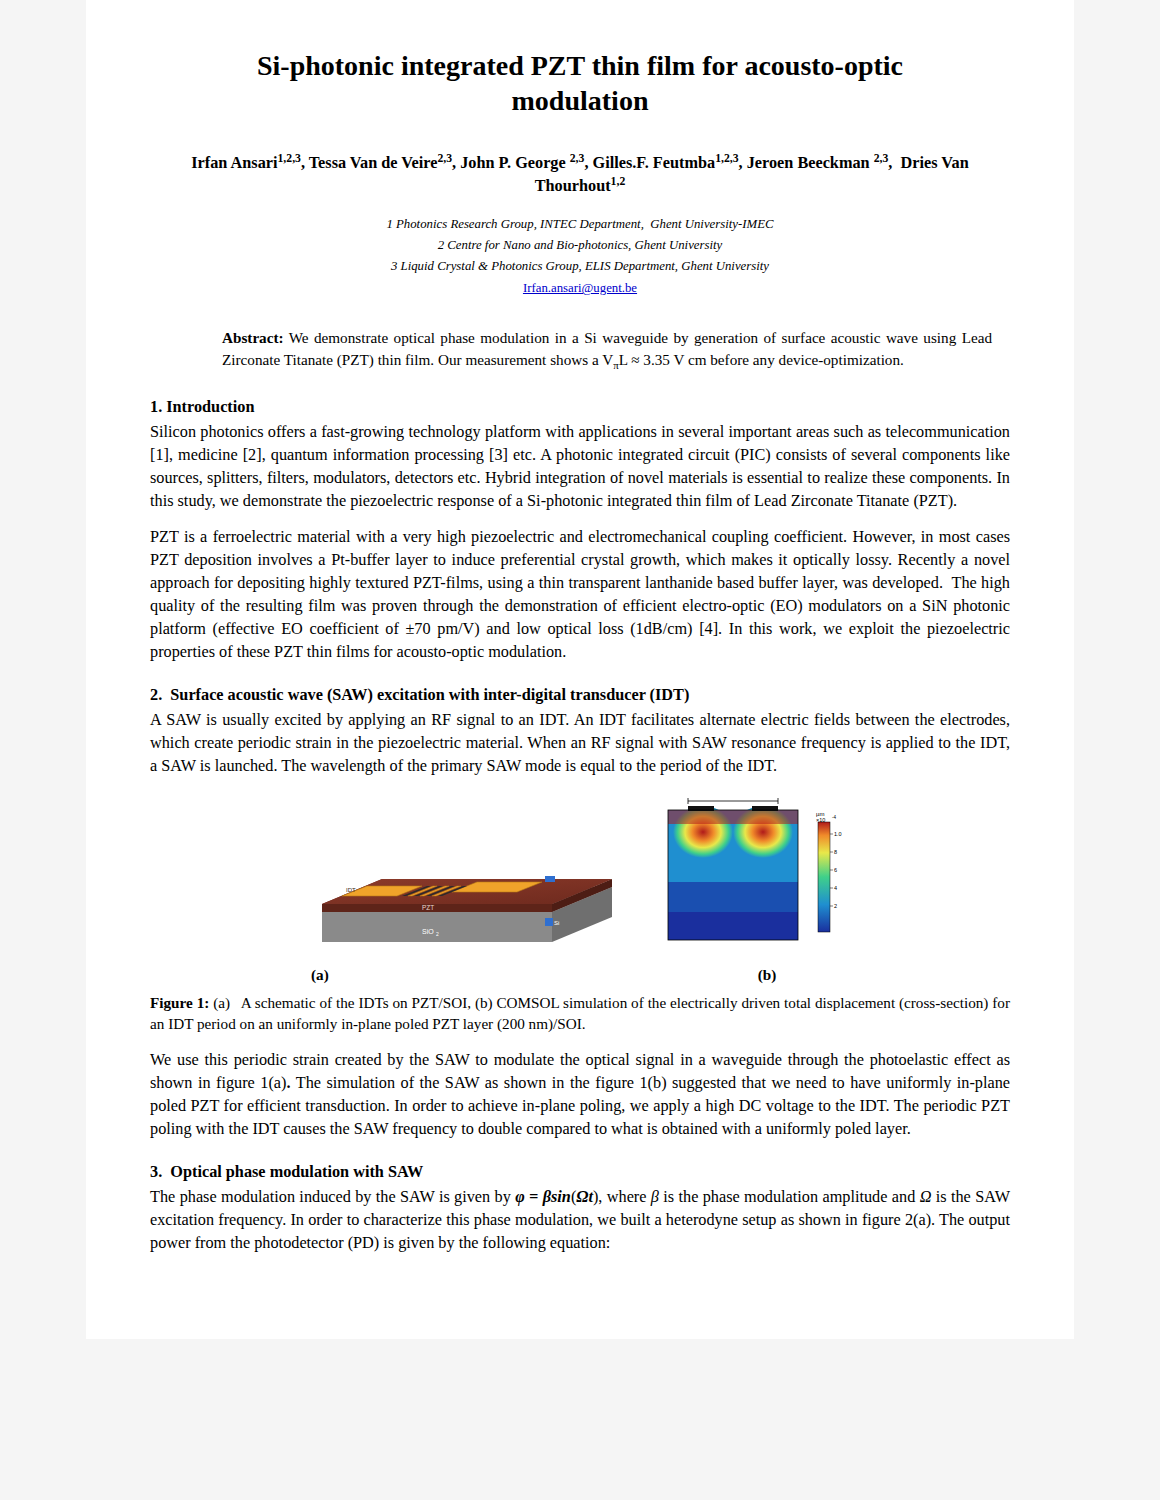Si-photonic integrated PZT thin film for acousto-optic
modulation
Irfan Ansari1,2,3, Tessa Van de Veire2,3, John P. George 2,3, Gilles.F. Feutmba1,2,3, Jeroen Beeckman 2,3, Dries Van Thourhout1,2
1 Photonics Research Group, INTEC Department, Ghent University-IMEC
2 Centre for Nano and Bio-photonics, Ghent University
3 Liquid Crystal & Photonics Group, ELIS Department, Ghent University
Irfan.ansari@ugent.be
Abstract: We demonstrate optical phase modulation in a Si waveguide by generation of surface acoustic wave using Lead Zirconate Titanate (PZT) thin film. Our measurement shows a VπL ≈ 3.35 V cm before any device-optimization.
1. Introduction
Silicon photonics offers a fast-growing technology platform with applications in several important areas such as telecommunication [1], medicine [2], quantum information processing [3] etc. A photonic integrated circuit (PIC) consists of several components like sources, splitters, filters, modulators, detectors etc. Hybrid integration of novel materials is essential to realize these components. In this study, we demonstrate the piezoelectric response of a Si-photonic integrated thin film of Lead Zirconate Titanate (PZT).
PZT is a ferroelectric material with a very high piezoelectric and electromechanical coupling coefficient. However, in most cases PZT deposition involves a Pt-buffer layer to induce preferential crystal growth, which makes it optically lossy. Recently a novel approach for depositing highly textured PZT-films, using a thin transparent lanthanide based buffer layer, was developed. The high quality of the resulting film was proven through the demonstration of efficient electro-optic (EO) modulators on a SiN photonic platform (effective EO coefficient of ±70 pm/V) and low optical loss (1dB/cm) [4]. In this work, we exploit the piezoelectric properties of these PZT thin films for acousto-optic modulation.
2. Surface acoustic wave (SAW) excitation with inter-digital transducer (IDT)
A SAW is usually excited by applying an RF signal to an IDT. An IDT facilitates alternate electric fields between the electrodes, which create periodic strain in the piezoelectric material. When an RF signal with SAW resonance frequency is applied to the IDT, a SAW is launched. The wavelength of the primary SAW mode is equal to the period of the IDT.
IDT PZT SiO 2 Si
µm ×10 -4 1.0 8 6 4 2
(a)(b)
Figure 1: (a) A schematic of the IDTs on PZT/SOI, (b) COMSOL simulation of the electrically driven total displacement (cross-section) for an IDT period on an uniformly in-plane poled PZT layer (200 nm)/SOI.
We use this periodic strain created by the SAW to modulate the optical signal in a waveguide through the photoelastic effect as shown in figure 1(a). The simulation of the SAW as shown in the figure 1(b) suggested that we need to have uniformly in-plane poled PZT for efficient transduction. In order to achieve in-plane poling, we apply a high DC voltage to the IDT. The periodic PZT poling with the IDT causes the SAW frequency to double compared to what is obtained with a uniformly poled layer.
3. Optical phase modulation with SAW
The phase modulation induced by the SAW is given by φ = βsin(Ωt), where β is the phase modulation amplitude and Ω is the SAW excitation frequency. In order to characterize this phase modulation, we built a heterodyne setup as shown in figure 2(a). The output power from the photodetector (PD) is given by the following equation: